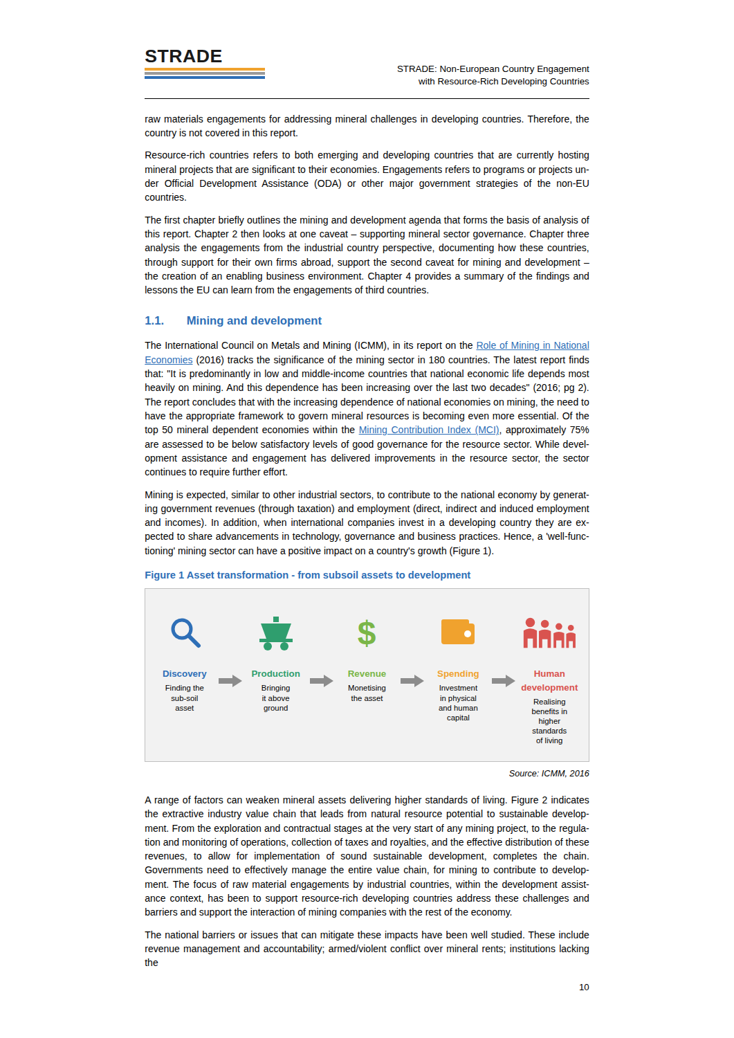STRADE
STRADE: Non-European Country Engagement
with Resource-Rich Developing Countries
raw materials engagements for addressing mineral challenges in developing countries. Therefore, the country is not covered in this report.
Resource-rich countries refers to both emerging and developing countries that are currently hosting mineral projects that are significant to their economies. Engagements refers to programs or projects under Official Development Assistance (ODA) or other major government strategies of the non-EU countries.
The first chapter briefly outlines the mining and development agenda that forms the basis of analysis of this report. Chapter 2 then looks at one caveat – supporting mineral sector governance. Chapter three analysis the engagements from the industrial country perspective, documenting how these countries, through support for their own firms abroad, support the second caveat for mining and development – the creation of an enabling business environment. Chapter 4 provides a summary of the findings and lessons the EU can learn from the engagements of third countries.
1.1. Mining and development
The International Council on Metals and Mining (ICMM), in its report on the Role of Mining in National Economies (2016) tracks the significance of the mining sector in 180 countries. The latest report finds that: "It is predominantly in low and middle-income countries that national economic life depends most heavily on mining. And this dependence has been increasing over the last two decades" (2016; pg 2). The report concludes that with the increasing dependence of national economies on mining, the need to have the appropriate framework to govern mineral resources is becoming even more essential. Of the top 50 mineral dependent economies within the Mining Contribution Index (MCI), approximately 75% are assessed to be below satisfactory levels of good governance for the resource sector. While development assistance and engagement has delivered improvements in the resource sector, the sector continues to require further effort.
Mining is expected, similar to other industrial sectors, to contribute to the national economy by generating government revenues (through taxation) and employment (direct, indirect and induced employment and incomes). In addition, when international companies invest in a developing country they are expected to share advancements in technology, governance and business practices. Hence, a 'well-functioning' mining sector can have a positive impact on a country's growth (Figure 1).
Figure 1 Asset transformation - from subsoil assets to development
Discovery
Finding the
sub-soil
asset
Production
Bringing
it above
ground
$
Revenue
Monetising
the asset
Spending
Investment
in physical
and human
capital
Human
development
Realising
benefits in
higher standards
of living
Source: ICMM, 2016
A range of factors can weaken mineral assets delivering higher standards of living. Figure 2 indicates the extractive industry value chain that leads from natural resource potential to sustainable development. From the exploration and contractual stages at the very start of any mining project, to the regulation and monitoring of operations, collection of taxes and royalties, and the effective distribution of these revenues, to allow for implementation of sound sustainable development, completes the chain. Governments need to effectively manage the entire value chain, for mining to contribute to development. The focus of raw material engagements by industrial countries, within the development assistance context, has been to support resource-rich developing countries address these challenges and barriers and support the interaction of mining companies with the rest of the economy.
The national barriers or issues that can mitigate these impacts have been well studied. These include revenue management and accountability; armed/violent conflict over mineral rents; institutions lacking the
10